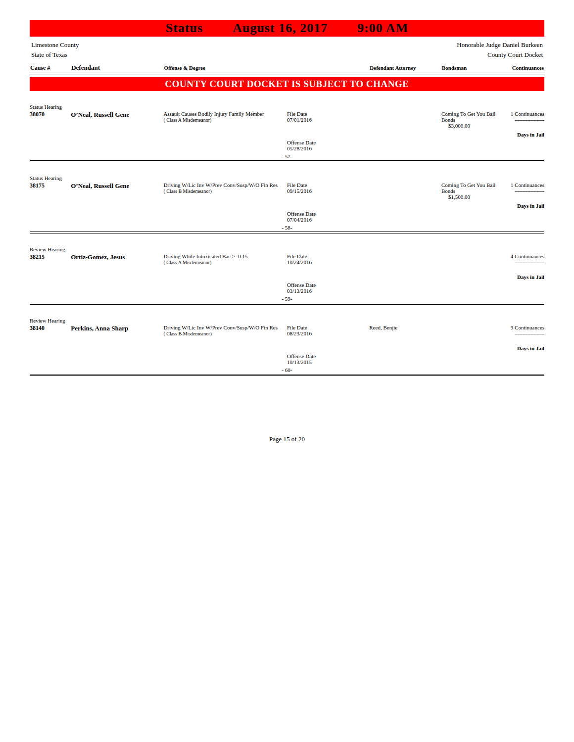Status August 16, 20179:00 AM
| Limestone County | Honorable Judge Daniel Burkeen |
| State of Texas | County Court Docket |
| Cause # | Defendant | Offense & Degree | | Defendant Attorney | Bondsman | Continuances |
COUNTY COURT DOCKET IS SUBJECT TO CHANGE
Status Hearing
| 38070 | O’Neal, Russell Gene | Assault Causes Bodily Injury Family Member ( Class A Misdemeanor) | File Date 07/01/2016 Offense Date 05/28/2016 | | Coming To Get You Bail Bonds $3,000.00 | 1 Continuances ------------------- Days in Jail |
- 57-
Status Hearing
| 38175 | O’Neal, Russell Gene | Driving W/Lic Inv W/Prev Conv/Susp/W/O Fin Res ( Class B Misdemeanor) | File Date 09/15/2016 Offense Date 07/04/2016 | | Coming To Get You Bail Bonds $1,500.00 | 1 Continuances ------------------- Days in Jail |
- 58-
Review Hearing
| 38215 | Ortiz-Gomez, Jesus | Driving While Intoxicated Bac >=0.15 ( Class A Misdemeanor) | File Date 10/24/2016 Offense Date 03/13/2016 | | | 4 Continuances ------------------- Days in Jail |
- 59-
Review Hearing
| 38140 | Perkins, Anna Sharp | Driving W/Lic Inv W/Prev Conv/Susp/W/O Fin Res ( Class B Misdemeanor) | File Date 08/23/2016 Offense Date 10/13/2015 | Reed, Benjie | | 9 Continuances ------------------- Days in Jail |
- 60-
Page 15 of 20